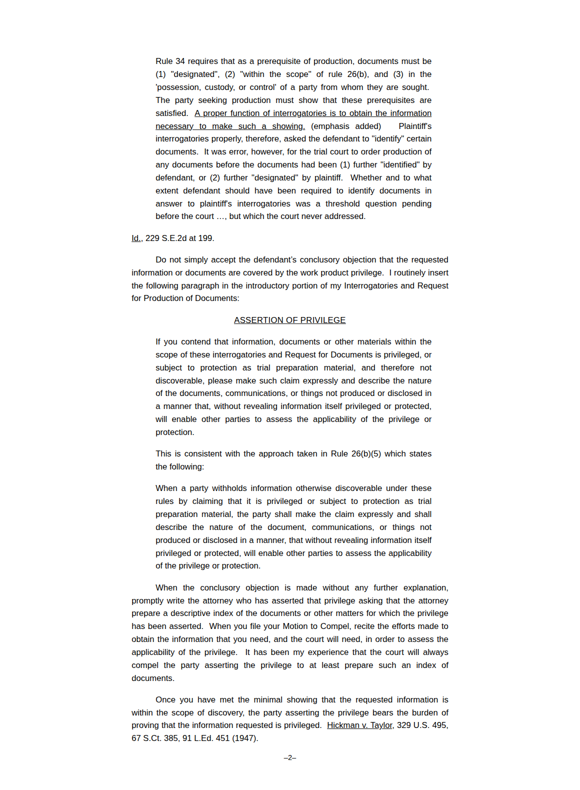Rule 34 requires that as a prerequisite of production, documents must be (1) "designated", (2) "within the scope" of rule 26(b), and (3) in the 'possession, custody, or control' of a party from whom they are sought. The party seeking production must show that these prerequisites are satisfied. A proper function of interrogatories is to obtain the information necessary to make such a showing. (emphasis added) Plaintiff's interrogatories properly, therefore, asked the defendant to "identify" certain documents. It was error, however, for the trial court to order production of any documents before the documents had been (1) further "identified" by defendant, or (2) further "designated" by plaintiff. Whether and to what extent defendant should have been required to identify documents in answer to plaintiff's interrogatories was a threshold question pending before the court …, but which the court never addressed.
Id., 229 S.E.2d at 199.
Do not simply accept the defendant’s conclusory objection that the requested information or documents are covered by the work product privilege. I routinely insert the following paragraph in the introductory portion of my Interrogatories and Request for Production of Documents:
ASSERTION OF PRIVILEGE
If you contend that information, documents or other materials within the scope of these interrogatories and Request for Documents is privileged, or subject to protection as trial preparation material, and therefore not discoverable, please make such claim expressly and describe the nature of the documents, communications, or things not produced or disclosed in a manner that, without revealing information itself privileged or protected, will enable other parties to assess the applicability of the privilege or protection.
This is consistent with the approach taken in Rule 26(b)(5) which states the following:
When a party withholds information otherwise discoverable under these rules by claiming that it is privileged or subject to protection as trial preparation material, the party shall make the claim expressly and shall describe the nature of the document, communications, or things not produced or disclosed in a manner, that without revealing information itself privileged or protected, will enable other parties to assess the applicability of the privilege or protection.
When the conclusory objection is made without any further explanation, promptly write the attorney who has asserted that privilege asking that the attorney prepare a descriptive index of the documents or other matters for which the privilege has been asserted. When you file your Motion to Compel, recite the efforts made to obtain the information that you need, and the court will need, in order to assess the applicability of the privilege. It has been my experience that the court will always compel the party asserting the privilege to at least prepare such an index of documents.
Once you have met the minimal showing that the requested information is within the scope of discovery, the party asserting the privilege bears the burden of proving that the information requested is privileged. Hickman v. Taylor, 329 U.S. 495, 67 S.Ct. 385, 91 L.Ed. 451 (1947).
–2–